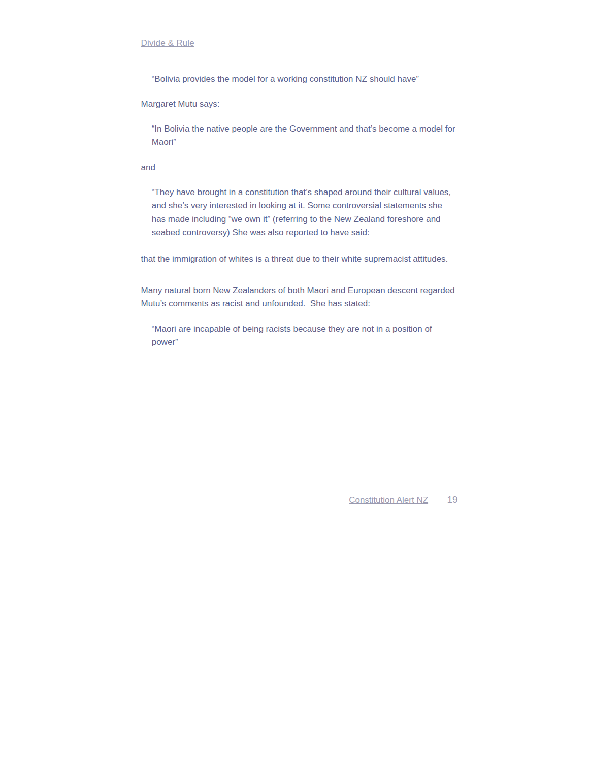Divide & Rule
“Bolivia provides the model for a working constitution NZ should have”
Margaret Mutu says:
“In Bolivia the native people are the Government and that’s become a model for Maori”
and
“They have brought in a constitution that’s shaped around their cultural values, and she’s very interested in looking at it. Some controversial statements she has made including “we own it” (referring to the New Zealand foreshore and seabed controversy) She was also reported to have said:
that the immigration of whites is a threat due to their white supremacist attitudes.
Many natural born New Zealanders of both Maori and European descent regarded Mutu’s comments as racist and unfounded. She has stated:
“Maori are incapable of being racists because they are not in a position of power”
Constitution Alert NZ 19